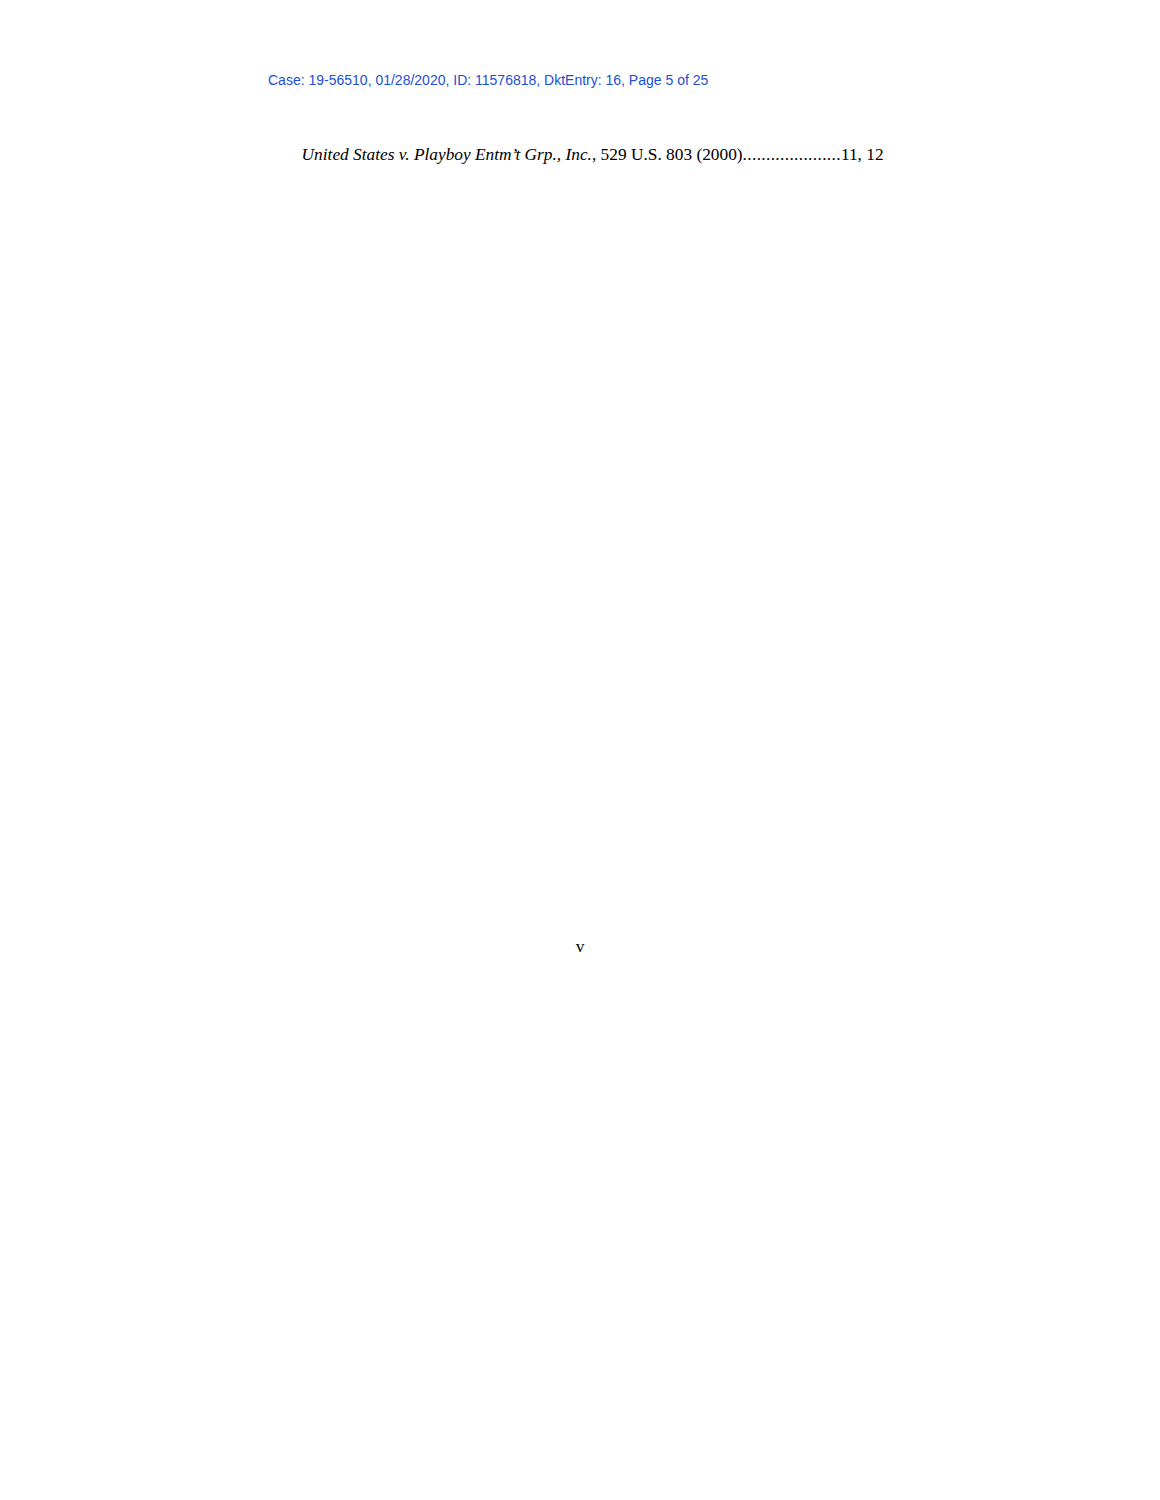Case: 19-56510, 01/28/2020, ID: 11576818, DktEntry: 16, Page 5 of 25
United States v. Playboy Entm’t Grp., Inc., 529 U.S. 803 (2000)..................... 11, 12
v